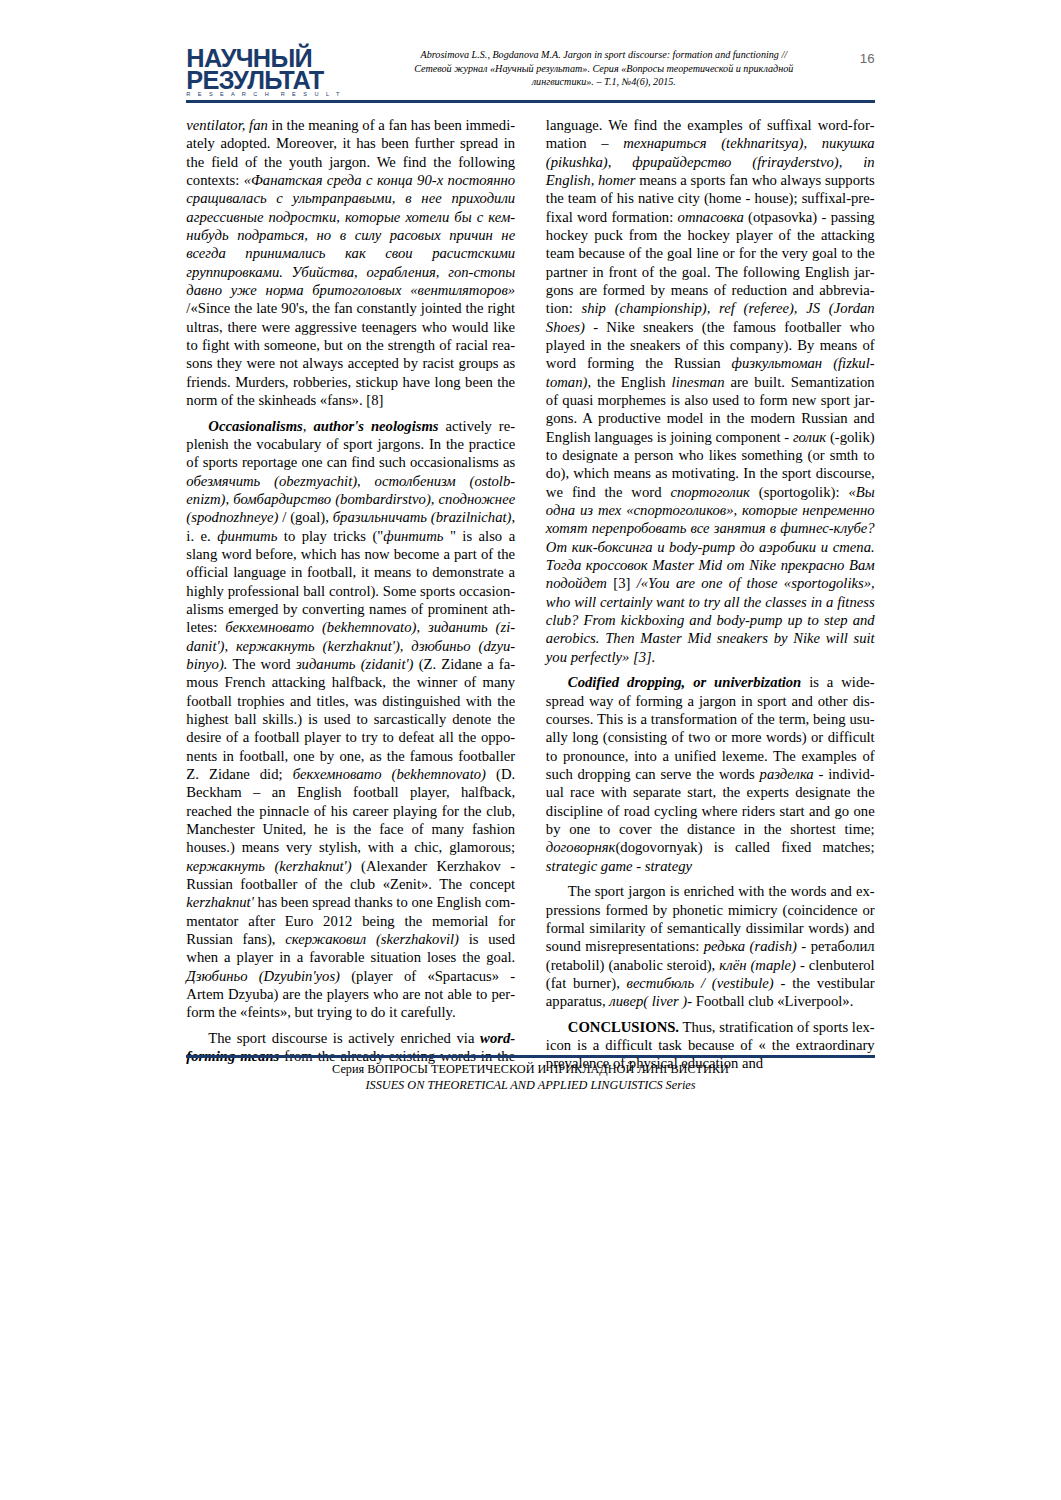НАУЧНЫЙ РЕЗУЛЬТАТ R E S E A R C H R E S U L T
Abrosimova L.S., Bogdanova M.A. Jargon in sport discourse: formation and functioning //
Сетевой журнал «Научный результат». Серия «Вопросы теоретической и прикладной
лингвистики». – Т.1, №4(6), 2015.
16
ventilator, fan in the meaning of a fan has been immediately adopted. Moreover, it has been further spread in the field of the youth jargon. We find the following contexts: «Фанатская среда с конца 90-х постоянно сращивалась с ультраправыми, в нее приходили агрессивные подростки, которые хотели бы с кем-нибудь подраться, но в силу расовых причин не всегда принимались как свои расистскими группировками. Убийства, ограбления, гоп-стопы давно уже норма бритоголовых «вентиляторов» /«Since the late 90's, the fan constantly jointed the right ultras, there were aggressive teenagers who would like to fight with someone, but on the strength of racial reasons they were not always accepted by racist groups as friends. Murders, robberies, stickup have long been the norm of the skinheads «fans». [8]
Occasionalisms, author's neologisms actively replenish the vocabulary of sport jargons. In the practice of sports reportage one can find such occasionalisms as обезмячить (obezmyachit), остолбенизм (ostolbenizm), бомбардирство (bombardirstvo), сподножнее (spodnozhneye) / (goal), бразильничать (brazilnichat), i. e. финтить to play tricks ("финтить " is also a slang word before, which has now become a part of the official language in football, it means to demonstrate a highly professional ball control). Some sports occasionalisms emerged by converting names of prominent athletes: бекхемновато (bekhemnovato), зиданить (zidanit'), кержакнуть (kerzhaknut'), дзюбиньо (dzyubinyo). The word зиданить (zidanit') (Z. Zidane a famous French attacking halfback, the winner of many football trophies and titles, was distinguished with the highest ball skills.) is used to sarcastically denote the desire of a football player to try to defeat all the opponents in football, one by one, as the famous footballer Z. Zidane did; бекхемновато (bekhemnovato) (D. Beckham – an English football player, halfback, reached the pinnacle of his career playing for the club, Manchester United, he is the face of many fashion houses.) means very stylish, with a chic, glamorous; кержакнуть (kerzhaknut') (Alexander Kerzhakov - Russian footballer of the club «Zenit». The concept kerzhaknut' has been spread thanks to one English commentator after Euro 2012 being the memorial for Russian fans), скержаковил (skerzhakovil) is used when a player in a favorable situation loses the goal. Дзюбиньо (Dzyubin'yos) (player of «Spartacus» - Artem Dzyuba) are the players who are not able to perform the «feints», but trying to do it carefully.
The sport discourse is actively enriched via word-forming means from the already existing words in the language. We find the examples of suffixal word-formation – технариться (tekhnaritsya), пикушка (pikushka), фрирайдерство (frirayderstvo), in English, homer means a sports fan who always supports the team of his native city (home - house); suffixal-prefixal word formation: отпасовка (otpasovka) - passing hockey puck from the hockey player of the attacking team because of the goal line or for the very goal to the partner in front of the goal. The following English jargons are formed by means of reduction and abbreviation: ship (championship), ref (referee), JS (Jordan Shoes) - Nike sneakers (the famous footballer who played in the sneakers of this company). By means of word forming the Russian физкультоман (fizkultoman), the English linesman are built. Semantization of quasi morphemes is also used to form new sport jargons. A productive model in the modern Russian and English languages is joining component - голик (-golik) to designate a person who likes something (or smth to do), which means as motivating. In the sport discourse, we find the word спортоголик (sportogolik): «Вы одна из тех «спортоголиков», которые непременно хотят перепробовать все занятия в фитнес-клубе? От кик-боксинга и body-ритр до аэробики и степа. Тогда кроссовок Master Mid от Nike прекрасно Вам подойдет [3] /«You are one of those «sportogoliks», who will certainly want to try all the classes in a fitness club? From kickboxing and body-pump up to step and aerobics. Then Master Mid sneakers by Nike will suit you perfectly» [3].
Codified dropping, or univerbization is a widespread way of forming a jargon in sport and other discourses. This is a transformation of the term, being usually long (consisting of two or more words) or difficult to pronounce, into a unified lexeme. The examples of such dropping can serve the words разделка - individual race with separate start, the experts designate the discipline of road cycling where riders start and go one by one to cover the distance in the shortest time; договорняк(dogovornyak) is called fixed matches; strategic game - strategy
The sport jargon is enriched with the words and expressions formed by phonetic mimicry (coincidence or formal similarity of semantically dissimilar words) and sound misrepresentations: редька (radish) - ретаболил (retabolil) (anabolic steroid), клён (maple) - clenbuterol (fat burner), вестибюль / (vestibule) - the vestibular apparatus, ливер( liver )- Football club «Liverpool».
CONCLUSIONS. Thus, stratification of sports lexicon is a difficult task because of « the extraordinary prevalence of physical education and
Серия ВОПРОСЫ ТЕОРЕТИЧЕСКОЙ И ПРИКЛАДНОЙ ЛИНГВИСТИКИ
ISSUES ON THEORETICAL AND APPLIED LINGUISTICS Series